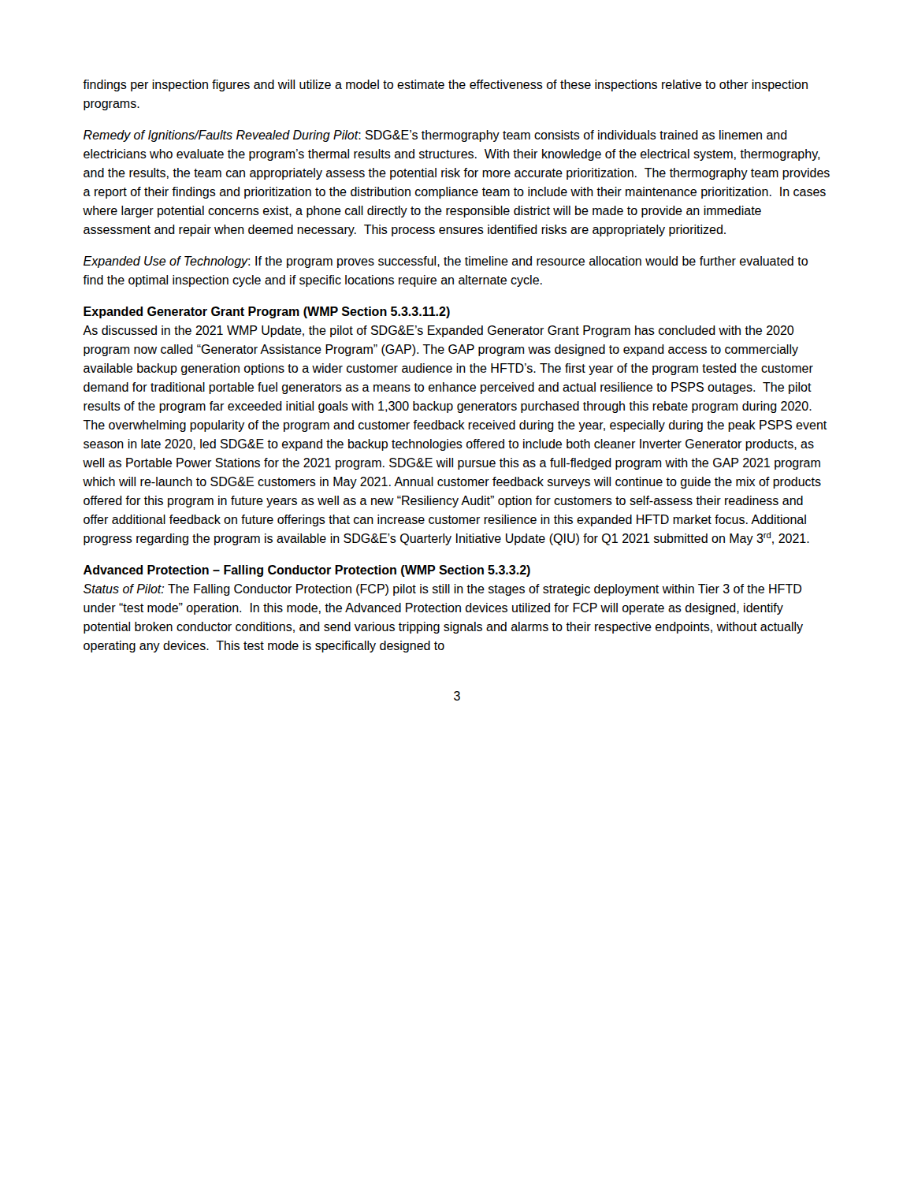findings per inspection figures and will utilize a model to estimate the effectiveness of these inspections relative to other inspection programs.
Remedy of Ignitions/Faults Revealed During Pilot: SDG&E’s thermography team consists of individuals trained as linemen and electricians who evaluate the program’s thermal results and structures. With their knowledge of the electrical system, thermography, and the results, the team can appropriately assess the potential risk for more accurate prioritization. The thermography team provides a report of their findings and prioritization to the distribution compliance team to include with their maintenance prioritization. In cases where larger potential concerns exist, a phone call directly to the responsible district will be made to provide an immediate assessment and repair when deemed necessary. This process ensures identified risks are appropriately prioritized.
Expanded Use of Technology: If the program proves successful, the timeline and resource allocation would be further evaluated to find the optimal inspection cycle and if specific locations require an alternate cycle.
Expanded Generator Grant Program (WMP Section 5.3.3.11.2)
As discussed in the 2021 WMP Update, the pilot of SDG&E’s Expanded Generator Grant Program has concluded with the 2020 program now called “Generator Assistance Program” (GAP). The GAP program was designed to expand access to commercially available backup generation options to a wider customer audience in the HFTD’s. The first year of the program tested the customer demand for traditional portable fuel generators as a means to enhance perceived and actual resilience to PSPS outages. The pilot results of the program far exceeded initial goals with 1,300 backup generators purchased through this rebate program during 2020. The overwhelming popularity of the program and customer feedback received during the year, especially during the peak PSPS event season in late 2020, led SDG&E to expand the backup technologies offered to include both cleaner Inverter Generator products, as well as Portable Power Stations for the 2021 program. SDG&E will pursue this as a full-fledged program with the GAP 2021 program which will re-launch to SDG&E customers in May 2021. Annual customer feedback surveys will continue to guide the mix of products offered for this program in future years as well as a new “Resiliency Audit” option for customers to self-assess their readiness and offer additional feedback on future offerings that can increase customer resilience in this expanded HFTD market focus. Additional progress regarding the program is available in SDG&E’s Quarterly Initiative Update (QIU) for Q1 2021 submitted on May 3rd, 2021.
Advanced Protection – Falling Conductor Protection (WMP Section 5.3.3.2)
Status of Pilot: The Falling Conductor Protection (FCP) pilot is still in the stages of strategic deployment within Tier 3 of the HFTD under “test mode” operation. In this mode, the Advanced Protection devices utilized for FCP will operate as designed, identify potential broken conductor conditions, and send various tripping signals and alarms to their respective endpoints, without actually operating any devices. This test mode is specifically designed to
3